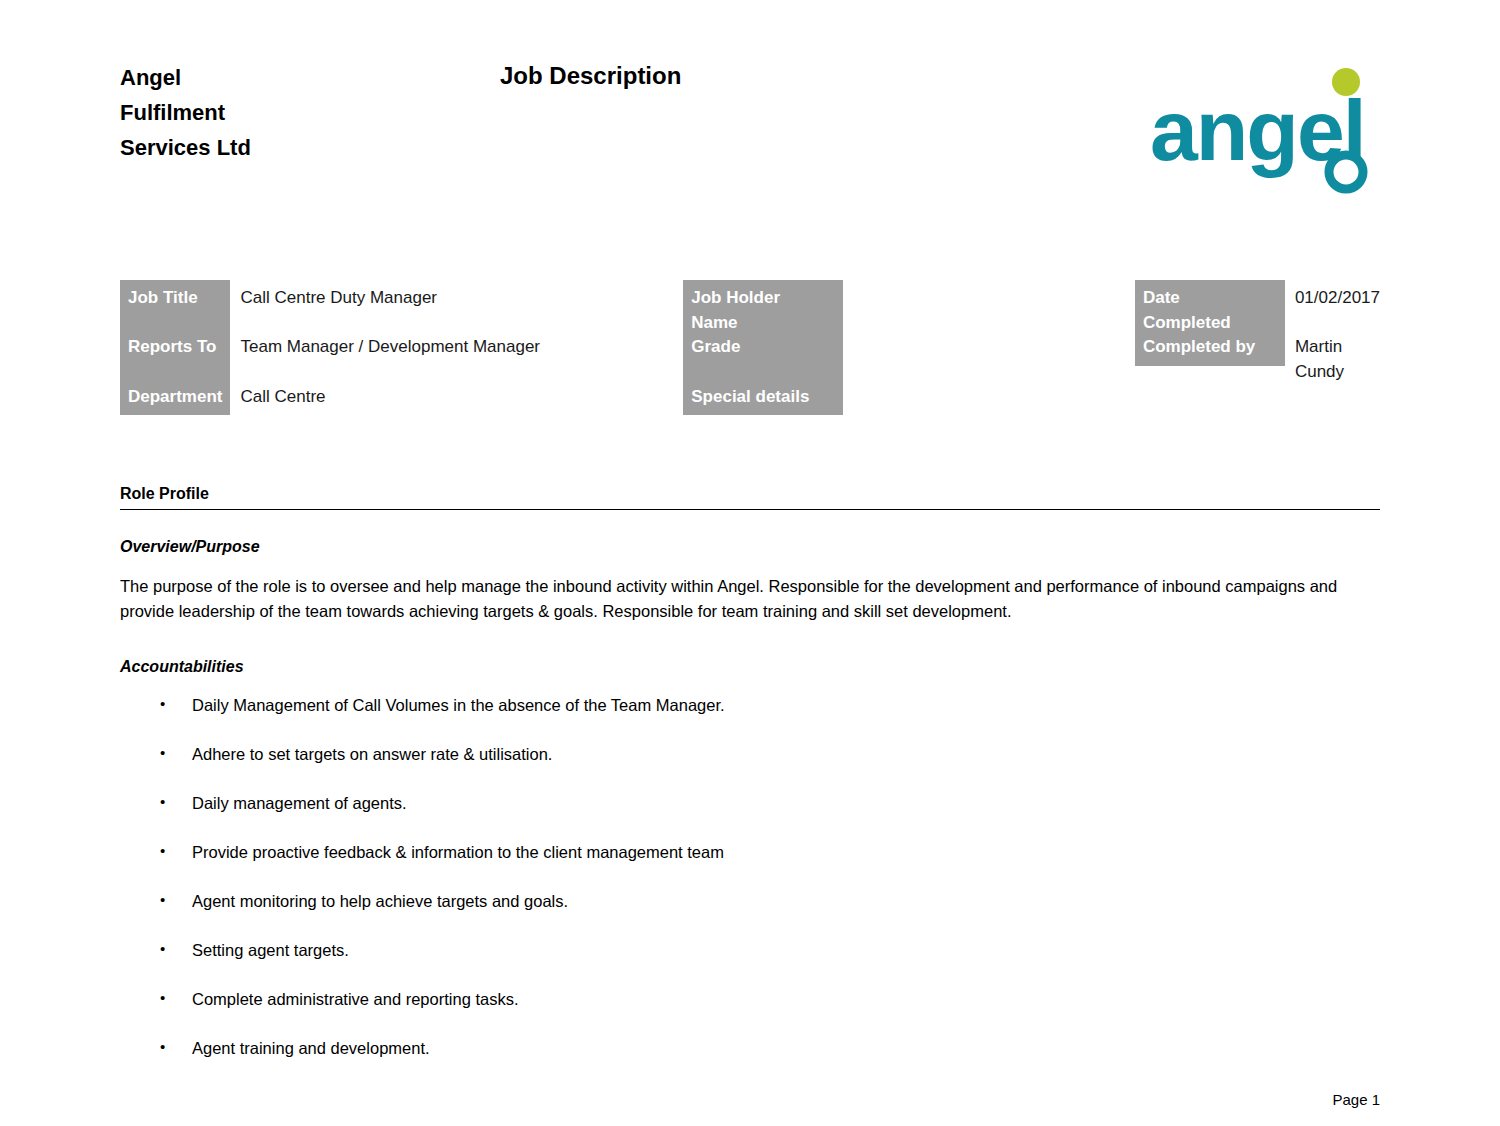Angel
Fulfilment
Services Ltd
Job Description
angel
Job Title
Reports To
Department
Call Centre Duty Manager
Team Manager / Development Manager
Call Centre
Job Holder
Name
Grade
Special details
Date
Completed
Completed by
01/02/2017
Martin
Cundy
Role Profile
Overview/Purpose
The purpose of the role is to oversee and help manage the inbound activity within Angel. Responsible for the development and performance of inbound campaigns and provide leadership of the team towards achieving targets & goals. Responsible for team training and skill set development.
Accountabilities
Daily Management of Call Volumes in the absence of the Team Manager.
Adhere to set targets on answer rate & utilisation.
Daily management of agents.
Provide proactive feedback & information to the client management team
Agent monitoring to help achieve targets and goals.
Setting agent targets.
Complete administrative and reporting tasks.
Agent training and development.
Page 1